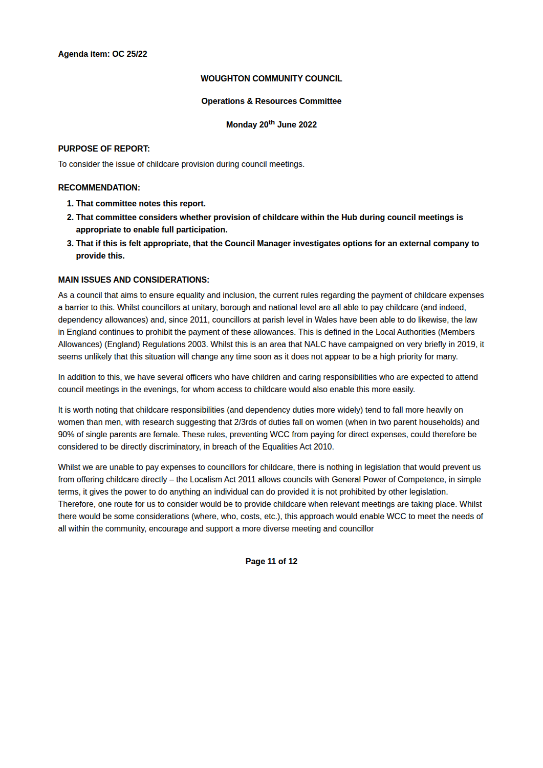Agenda item: OC 25/22
WOUGHTON COMMUNITY COUNCIL
Operations & Resources Committee
Monday 20th June 2022
PURPOSE OF REPORT:
To consider the issue of childcare provision during council meetings.
RECOMMENDATION:
That committee notes this report.
That committee considers whether provision of childcare within the Hub during council meetings is appropriate to enable full participation.
That if this is felt appropriate, that the Council Manager investigates options for an external company to provide this.
MAIN ISSUES AND CONSIDERATIONS:
As a council that aims to ensure equality and inclusion, the current rules regarding the payment of childcare expenses a barrier to this. Whilst councillors at unitary, borough and national level are all able to pay childcare (and indeed, dependency allowances) and, since 2011, councillors at parish level in Wales have been able to do likewise, the law in England continues to prohibit the payment of these allowances. This is defined in the Local Authorities (Members Allowances) (England) Regulations 2003. Whilst this is an area that NALC have campaigned on very briefly in 2019, it seems unlikely that this situation will change any time soon as it does not appear to be a high priority for many.
In addition to this, we have several officers who have children and caring responsibilities who are expected to attend council meetings in the evenings, for whom access to childcare would also enable this more easily.
It is worth noting that childcare responsibilities (and dependency duties more widely) tend to fall more heavily on women than men, with research suggesting that 2/3rds of duties fall on women (when in two parent households) and 90% of single parents are female. These rules, preventing WCC from paying for direct expenses, could therefore be considered to be directly discriminatory, in breach of the Equalities Act 2010.
Whilst we are unable to pay expenses to councillors for childcare, there is nothing in legislation that would prevent us from offering childcare directly – the Localism Act 2011 allows councils with General Power of Competence, in simple terms, it gives the power to do anything an individual can do provided it is not prohibited by other legislation. Therefore, one route for us to consider would be to provide childcare when relevant meetings are taking place. Whilst there would be some considerations (where, who, costs, etc.), this approach would enable WCC to meet the needs of all within the community, encourage and support a more diverse meeting and councillor
Page 11 of 12